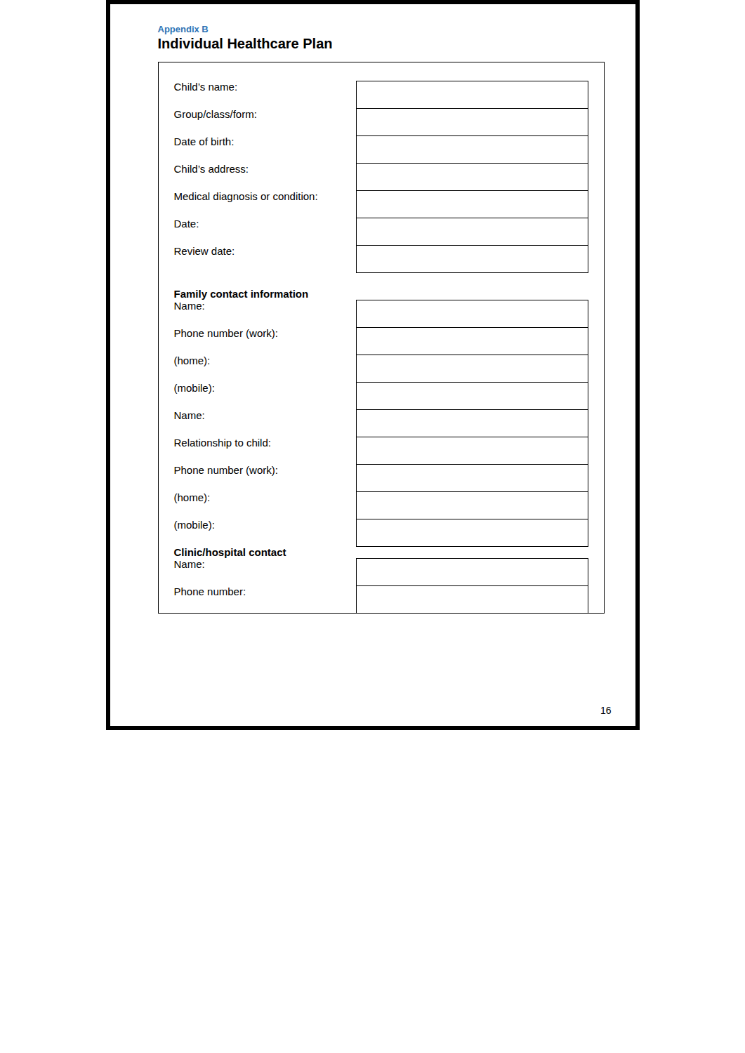Appendix B
Individual Healthcare Plan
| Child’s name: | |
| Group/class/form: | |
| Date of birth: | |
| Child’s address: | |
| Medical diagnosis or condition: | |
| Date: | |
| Review date: | |
| Family contact information |
| Name: | |
| Phone number (work): | |
| (home): | |
| (mobile): | |
| Name: | |
| Relationship to child: | |
| Phone number (work): | |
| (home): | |
| (mobile): | |
| Clinic/hospital contact |
| Name: | |
| Phone number: | |
16